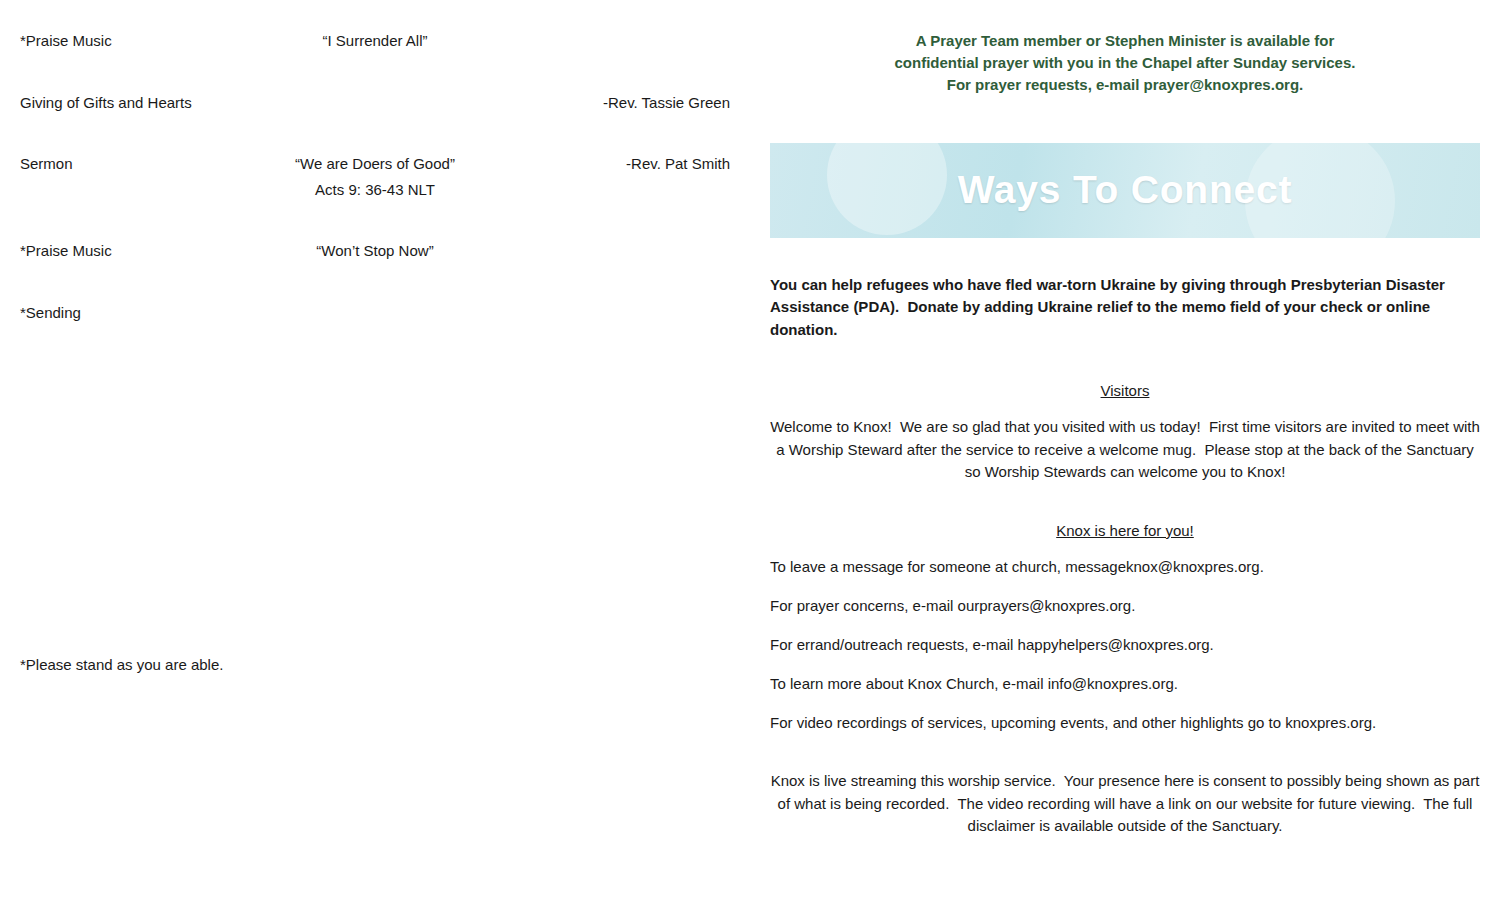*Praise Music “I Surrender All”
Giving of Gifts and Hearts -Rev. Tassie Green
Sermon “We are Doers of Good” Acts 9: 36-43 NLT -Rev. Pat Smith
*Praise Music “Won’t Stop Now”
*Sending
*Please stand as you are able.
A Prayer Team member or Stephen Minister is available for
confidential prayer with you in the Chapel after Sunday services.
For prayer requests, e-mail prayer@knoxpres.org.
Ways To Connect
You can help refugees who have fled war-torn Ukraine by giving through Presbyterian Disaster Assistance (PDA). Donate by adding Ukraine relief to the memo field of your check or online donation.
Visitors
Welcome to Knox! We are so glad that you visited with us today! First time visitors are invited to meet with a Worship Steward after the service to receive a welcome mug. Please stop at the back of the Sanctuary so Worship Stewards can welcome you to Knox!
Knox is here for you!
To leave a message for someone at church, messageknox@knoxpres.org.
For prayer concerns, e-mail ourprayers@knoxpres.org.
For errand/outreach requests, e-mail happyhelpers@knoxpres.org.
To learn more about Knox Church, e-mail info@knoxpres.org.
For video recordings of services, upcoming events, and other highlights go to knoxpres.org.
Knox is live streaming this worship service. Your presence here is consent to possibly being shown as part of what is being recorded. The video recording will have a link on our website for future viewing. The full disclaimer is available outside of the Sanctuary.